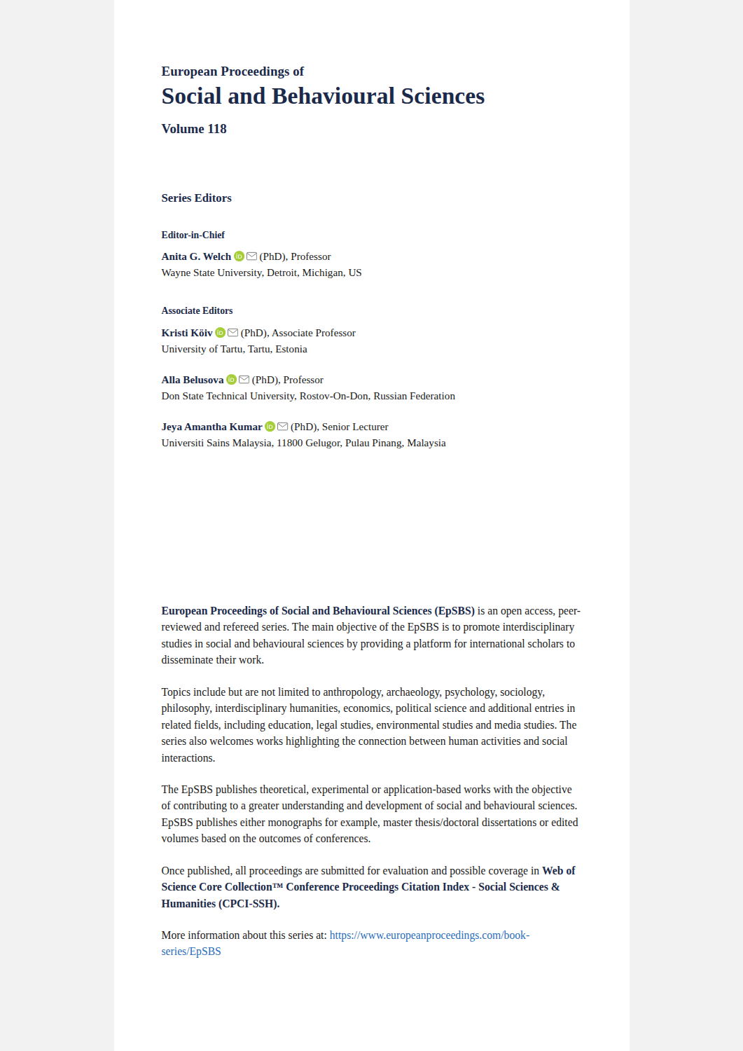European Proceedings of
Social and Behavioural Sciences
Volume 118
Series Editors
Editor-in-Chief
Anita G. Welch (PhD), Professor
Wayne State University, Detroit, Michigan, US
Associate Editors
Kristi Köiv (PhD), Associate Professor
University of Tartu, Tartu, Estonia
Alla Belusova (PhD), Professor
Don State Technical University, Rostov-On-Don, Russian Federation
Jeya Amantha Kumar (PhD), Senior Lecturer
Universiti Sains Malaysia, 11800 Gelugor, Pulau Pinang, Malaysia
European Proceedings of Social and Behavioural Sciences (EpSBS) is an open access, peer-reviewed and refereed series. The main objective of the EpSBS is to promote interdisciplinary studies in social and behavioural sciences by providing a platform for international scholars to disseminate their work.
Topics include but are not limited to anthropology, archaeology, psychology, sociology, philosophy, interdisciplinary humanities, economics, political science and additional entries in related fields, including education, legal studies, environmental studies and media studies. The series also welcomes works highlighting the connection between human activities and social interactions.
The EpSBS publishes theoretical, experimental or application-based works with the objective of contributing to a greater understanding and development of social and behavioural sciences. EpSBS publishes either monographs for example, master thesis/doctoral dissertations or edited volumes based on the outcomes of conferences.
Once published, all proceedings are submitted for evaluation and possible coverage in Web of Science Core Collection™ Conference Proceedings Citation Index - Social Sciences & Humanities (CPCI-SSH).
More information about this series at: https://www.europeanproceedings.com/book-series/EpSBS